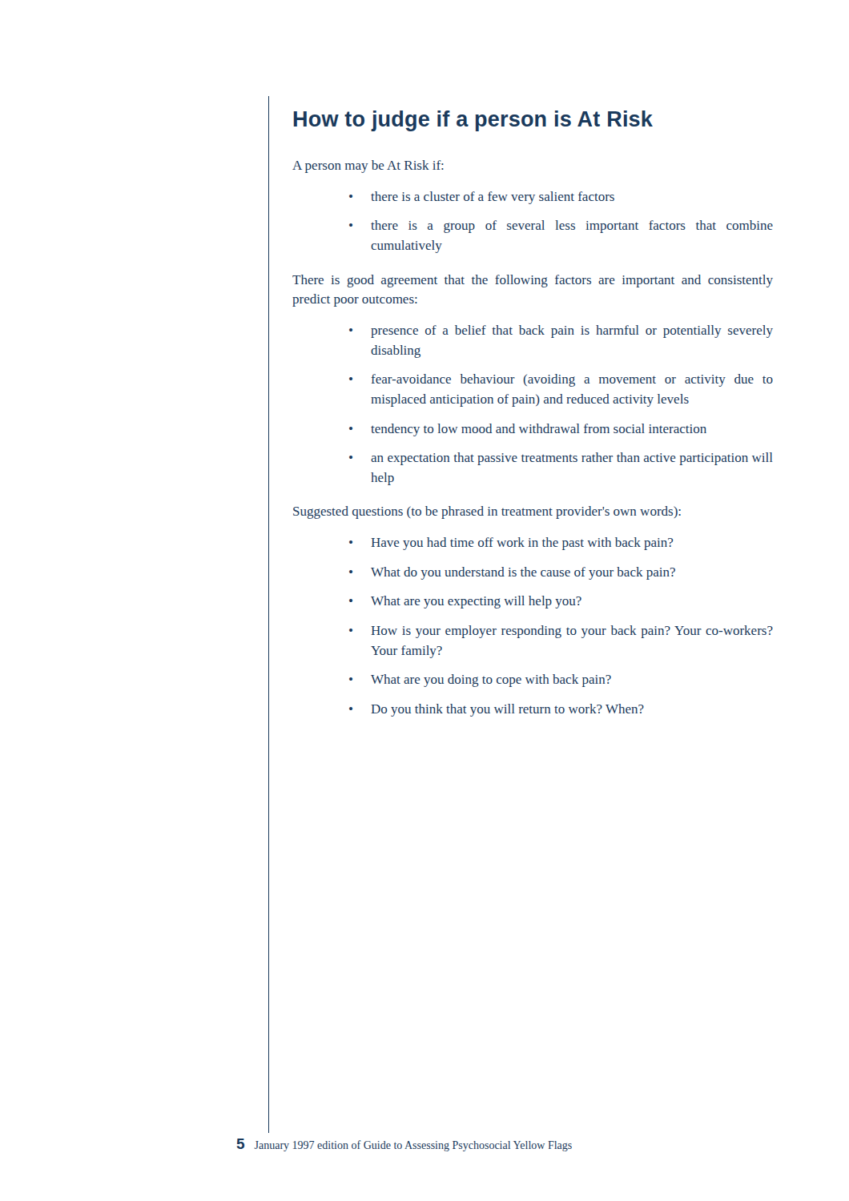How to judge if a person is At Risk
A person may be At Risk if:
there is a cluster of a few very salient factors
there is a group of several less important factors that combine cumulatively
There is good agreement that the following factors are important and consistently predict poor outcomes:
presence of a belief that back pain is harmful or potentially severely disabling
fear-avoidance behaviour (avoiding a movement or activity due to misplaced anticipation of pain) and reduced activity levels
tendency to low mood and withdrawal from social interaction
an expectation that passive treatments rather than active participation will help
Suggested questions (to be phrased in treatment provider's own words):
Have you had time off work in the past with back pain?
What do you understand is the cause of your back pain?
What are you expecting will help you?
How is your employer responding to your back pain? Your co-workers? Your family?
What are you doing to cope with back pain?
Do you think that you will return to work? When?
5 January 1997 edition of Guide to Assessing Psychosocial Yellow Flags